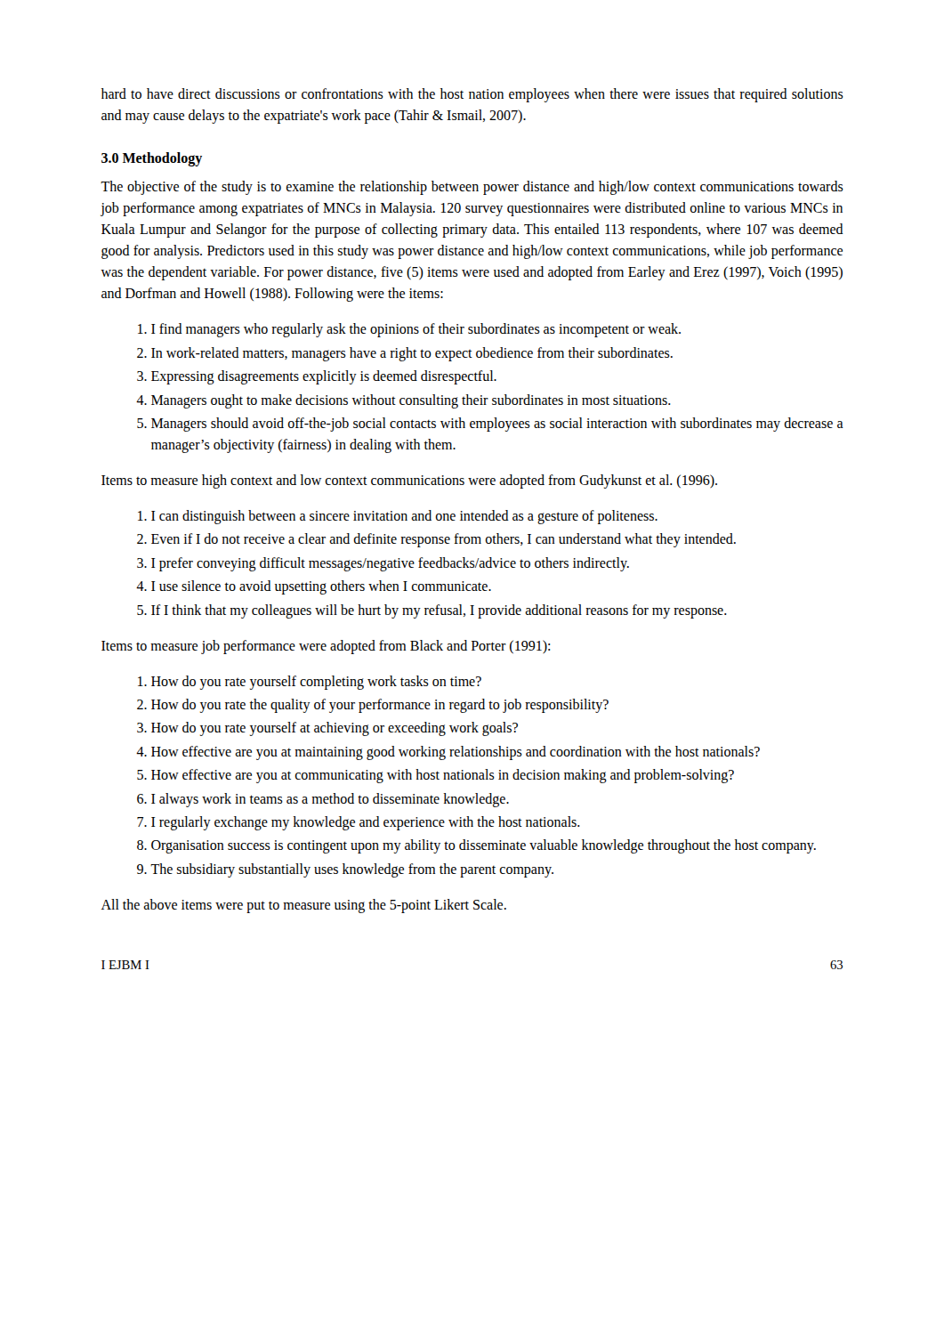hard to have direct discussions or confrontations with the host nation employees when there were issues that required solutions and may cause delays to the expatriate's work pace (Tahir & Ismail, 2007).
3.0 Methodology
The objective of the study is to examine the relationship between power distance and high/low context communications towards job performance among expatriates of MNCs in Malaysia. 120 survey questionnaires were distributed online to various MNCs in Kuala Lumpur and Selangor for the purpose of collecting primary data. This entailed 113 respondents, where 107 was deemed good for analysis. Predictors used in this study was power distance and high/low context communications, while job performance was the dependent variable. For power distance, five (5) items were used and adopted from Earley and Erez (1997), Voich (1995) and Dorfman and Howell (1988). Following were the items:
I find managers who regularly ask the opinions of their subordinates as incompetent or weak.
In work-related matters, managers have a right to expect obedience from their subordinates.
Expressing disagreements explicitly is deemed disrespectful.
Managers ought to make decisions without consulting their subordinates in most situations.
Managers should avoid off-the-job social contacts with employees as social interaction with subordinates may decrease a manager’s objectivity (fairness) in dealing with them.
Items to measure high context and low context communications were adopted from Gudykunst et al. (1996).
I can distinguish between a sincere invitation and one intended as a gesture of politeness.
Even if I do not receive a clear and definite response from others, I can understand what they intended.
I prefer conveying difficult messages/negative feedbacks/advice to others indirectly.
I use silence to avoid upsetting others when I communicate.
If I think that my colleagues will be hurt by my refusal, I provide additional reasons for my response.
Items to measure job performance were adopted from Black and Porter (1991):
How do you rate yourself completing work tasks on time?
How do you rate the quality of your performance in regard to job responsibility?
How do you rate yourself at achieving or exceeding work goals?
How effective are you at maintaining good working relationships and coordination with the host nationals?
How effective are you at communicating with host nationals in decision making and problem-solving?
I always work in teams as a method to disseminate knowledge.
I regularly exchange my knowledge and experience with the host nationals.
Organisation success is contingent upon my ability to disseminate valuable knowledge throughout the host company.
The subsidiary substantially uses knowledge from the parent company.
All the above items were put to measure using the 5-point Likert Scale.
I EJBM I 63